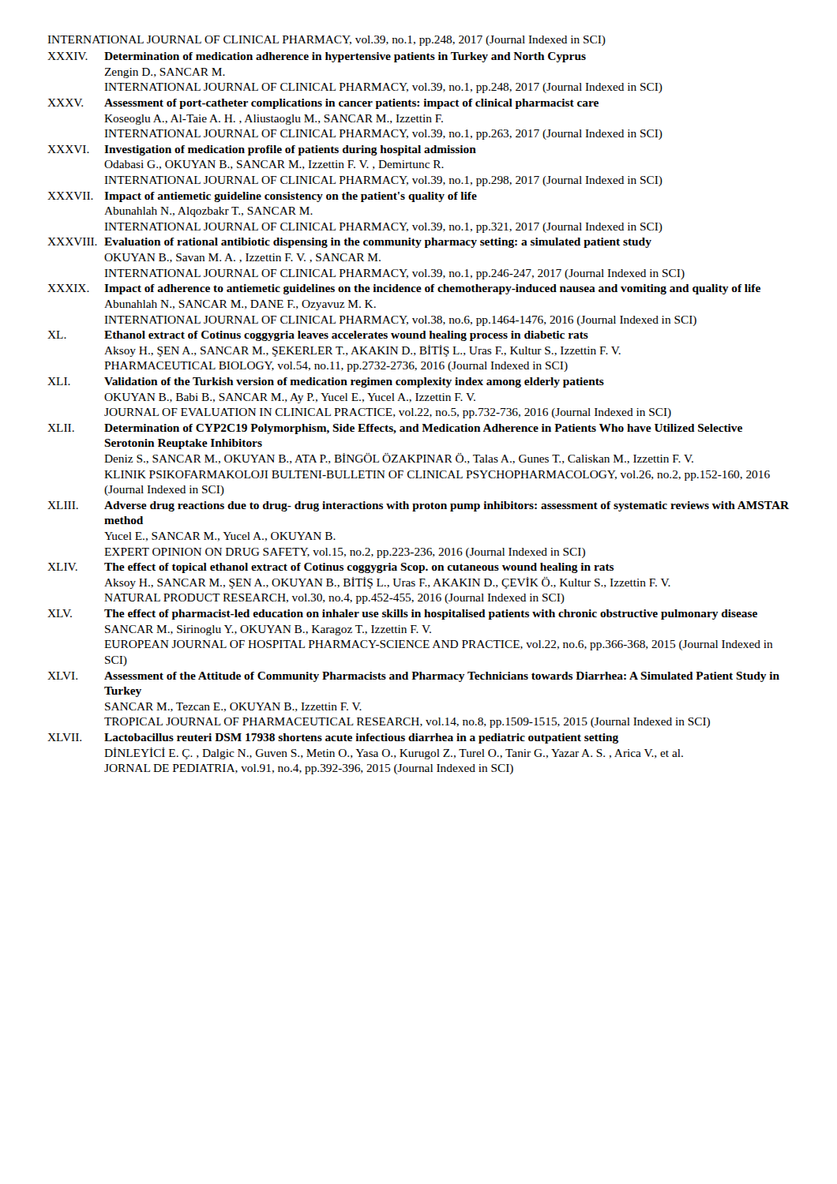INTERNATIONAL JOURNAL OF CLINICAL PHARMACY, vol.39, no.1, pp.248, 2017 (Journal Indexed in SCI)
| XXXIV. | Determination of medication adherence in hypertensive patients in Turkey and North Cyprus Zengin D., SANCAR M. INTERNATIONAL JOURNAL OF CLINICAL PHARMACY, vol.39, no.1, pp.248, 2017 (Journal Indexed in SCI) |
| XXXV. | Assessment of port-catheter complications in cancer patients: impact of clinical pharmacist care Koseoglu A., Al-Taie A. H. , Aliustaoglu M., SANCAR M., Izzettin F. INTERNATIONAL JOURNAL OF CLINICAL PHARMACY, vol.39, no.1, pp.263, 2017 (Journal Indexed in SCI) |
| XXXVI. | Investigation of medication profile of patients during hospital admission Odabasi G., OKUYAN B., SANCAR M., Izzettin F. V. , Demirtunc R. INTERNATIONAL JOURNAL OF CLINICAL PHARMACY, vol.39, no.1, pp.298, 2017 (Journal Indexed in SCI) |
| XXXVII. | Impact of antiemetic guideline consistency on the patient's quality of life Abunahlah N., Alqozbakr T., SANCAR M. INTERNATIONAL JOURNAL OF CLINICAL PHARMACY, vol.39, no.1, pp.321, 2017 (Journal Indexed in SCI) |
| XXXVIII. | Evaluation of rational antibiotic dispensing in the community pharmacy setting: a simulated patient study OKUYAN B., Savan M. A. , Izzettin F. V. , SANCAR M. INTERNATIONAL JOURNAL OF CLINICAL PHARMACY, vol.39, no.1, pp.246-247, 2017 (Journal Indexed in SCI) |
| XXXIX. | Impact of adherence to antiemetic guidelines on the incidence of chemotherapy-induced nausea and vomiting and quality of life Abunahlah N., SANCAR M., DANE F., Ozyavuz M. K. INTERNATIONAL JOURNAL OF CLINICAL PHARMACY, vol.38, no.6, pp.1464-1476, 2016 (Journal Indexed in SCI) |
| XL. | Ethanol extract of Cotinus coggygria leaves accelerates wound healing process in diabetic rats Aksoy H., ŞEN A., SANCAR M., ŞEKERLER T., AKAKIN D., BİTİŞ L., Uras F., Kultur S., Izzettin F. V. PHARMACEUTICAL BIOLOGY, vol.54, no.11, pp.2732-2736, 2016 (Journal Indexed in SCI) |
| XLI. | Validation of the Turkish version of medication regimen complexity index among elderly patients OKUYAN B., Babi B., SANCAR M., Ay P., Yucel E., Yucel A., Izzettin F. V. JOURNAL OF EVALUATION IN CLINICAL PRACTICE, vol.22, no.5, pp.732-736, 2016 (Journal Indexed in SCI) |
| XLII. | Determination of CYP2C19 Polymorphism, Side Effects, and Medication Adherence in Patients Who have Utilized Selective Serotonin Reuptake Inhibitors Deniz S., SANCAR M., OKUYAN B., ATA P., BİNGÖL ÖZAKPINAR Ö., Talas A., Gunes T., Caliskan M., Izzettin F. V. KLINIK PSIKOFARMAKOLOJI BULTENI-BULLETIN OF CLINICAL PSYCHOPHARMACOLOGY, vol.26, no.2, pp.152-160, 2016 (Journal Indexed in SCI) |
| XLIII. | Adverse drug reactions due to drug- drug interactions with proton pump inhibitors: assessment of systematic reviews with AMSTAR method Yucel E., SANCAR M., Yucel A., OKUYAN B. EXPERT OPINION ON DRUG SAFETY, vol.15, no.2, pp.223-236, 2016 (Journal Indexed in SCI) |
| XLIV. | The effect of topical ethanol extract of Cotinus coggygria Scop. on cutaneous wound healing in rats Aksoy H., SANCAR M., ŞEN A., OKUYAN B., BİTİŞ L., Uras F., AKAKIN D., ÇEVİK Ö., Kultur S., Izzettin F. V. NATURAL PRODUCT RESEARCH, vol.30, no.4, pp.452-455, 2016 (Journal Indexed in SCI) |
| XLV. | The effect of pharmacist-led education on inhaler use skills in hospitalised patients with chronic obstructive pulmonary disease SANCAR M., Sirinoglu Y., OKUYAN B., Karagoz T., Izzettin F. V. EUROPEAN JOURNAL OF HOSPITAL PHARMACY-SCIENCE AND PRACTICE, vol.22, no.6, pp.366-368, 2015 (Journal Indexed in SCI) |
| XLVI. | Assessment of the Attitude of Community Pharmacists and Pharmacy Technicians towards Diarrhea: A Simulated Patient Study in Turkey SANCAR M., Tezcan E., OKUYAN B., Izzettin F. V. TROPICAL JOURNAL OF PHARMACEUTICAL RESEARCH, vol.14, no.8, pp.1509-1515, 2015 (Journal Indexed in SCI) |
| XLVII. | Lactobacillus reuteri DSM 17938 shortens acute infectious diarrhea in a pediatric outpatient setting DİNLEYİCİ E. Ç. , Dalgic N., Guven S., Metin O., Yasa O., Kurugol Z., Turel O., Tanir G., Yazar A. S. , Arica V., et al. JORNAL DE PEDIATRIA, vol.91, no.4, pp.392-396, 2015 (Journal Indexed in SCI) |